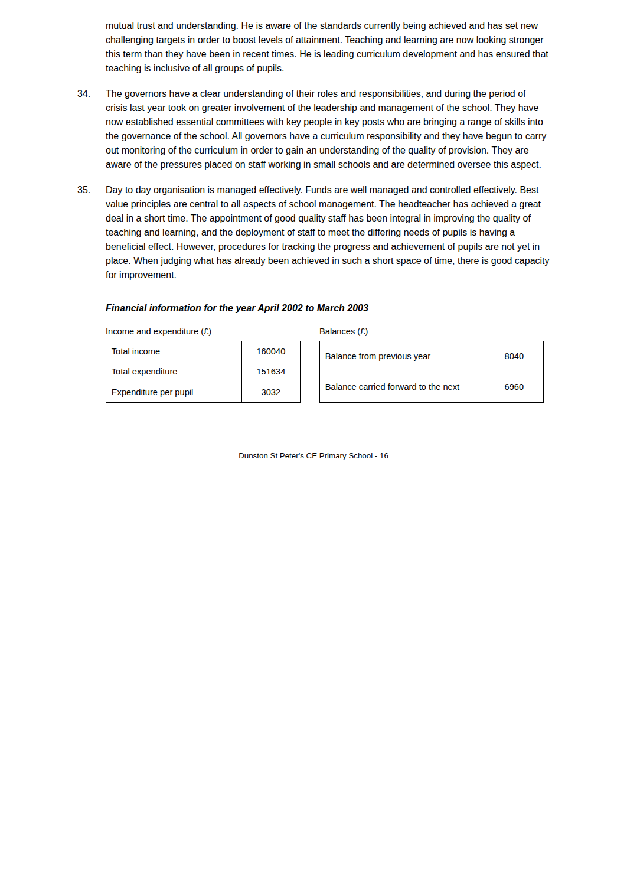mutual trust and understanding. He is aware of the standards currently being achieved and has set new challenging targets in order to boost levels of attainment. Teaching and learning are now looking stronger this term than they have been in recent times. He is leading curriculum development and has ensured that teaching is inclusive of all groups of pupils.
34.
The governors have a clear understanding of their roles and responsibilities, and during the period of crisis last year took on greater involvement of the leadership and management of the school. They have now established essential committees with key people in key posts who are bringing a range of skills into the governance of the school. All governors have a curriculum responsibility and they have begun to carry out monitoring of the curriculum in order to gain an understanding of the quality of provision. They are aware of the pressures placed on staff working in small schools and are determined oversee this aspect.
35.
Day to day organisation is managed effectively. Funds are well managed and controlled effectively. Best value principles are central to all aspects of school management. The headteacher has achieved a great deal in a short time. The appointment of good quality staff has been integral in improving the quality of teaching and learning, and the deployment of staff to meet the differing needs of pupils is having a beneficial effect. However, procedures for tracking the progress and achievement of pupils are not yet in place. When judging what has already been achieved in such a short space of time, there is good capacity for improvement.
Financial information for the year April 2002 to March 2003
Income and expenditure (£)
| Total income | 160040 |
| Total expenditure | 151634 |
| Expenditure per pupil | 3032 |
Balances (£)
| Balance from previous year | 8040 |
| Balance carried forward to the next | 6960 |
Dunston St Peter's CE Primary School - 16